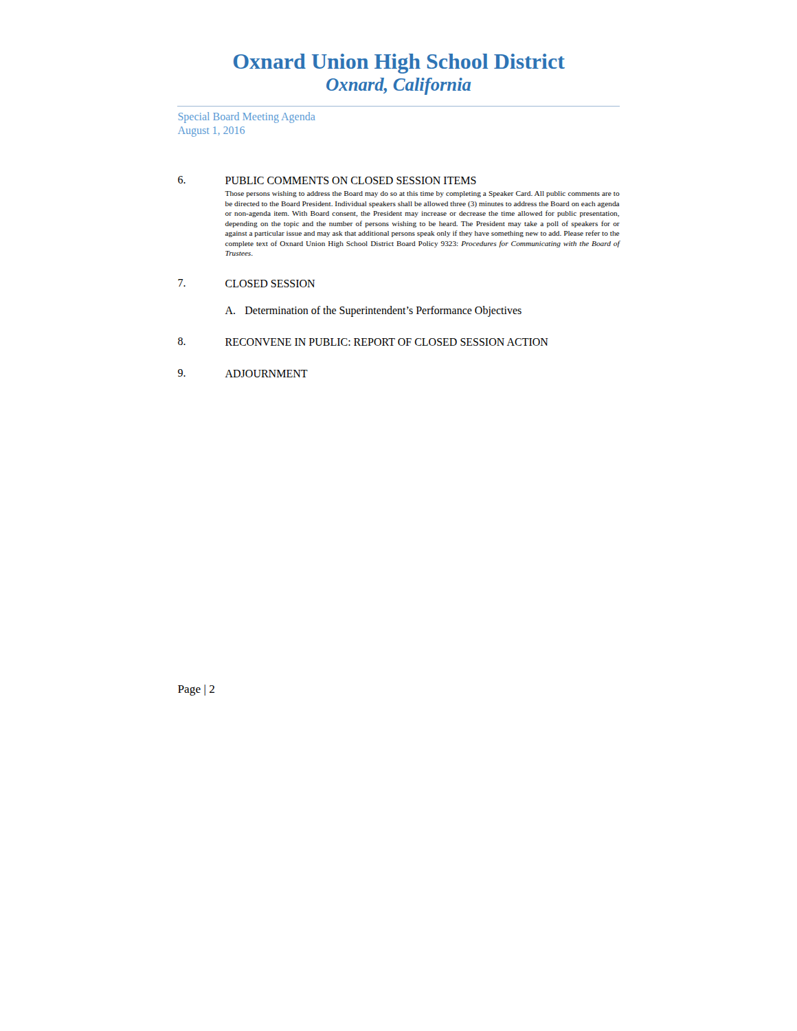Oxnard Union High School District
Oxnard, California
Special Board Meeting Agenda
August 1, 2016
6.
PUBLIC COMMENTS ON CLOSED SESSION ITEMS
Those persons wishing to address the Board may do so at this time by completing a Speaker Card. All public comments are to be directed to the Board President. Individual speakers shall be allowed three (3) minutes to address the Board on each agenda or non-agenda item. With Board consent, the President may increase or decrease the time allowed for public presentation, depending on the topic and the number of persons wishing to be heard. The President may take a poll of speakers for or against a particular issue and may ask that additional persons speak only if they have something new to add. Please refer to the complete text of Oxnard Union High School District Board Policy 9323: Procedures for Communicating with the Board of Trustees.
7.
CLOSED SESSION
A. Determination of the Superintendent’s Performance Objectives
8.
RECONVENE IN PUBLIC: REPORT OF CLOSED SESSION ACTION
9.
ADJOURNMENT
Page | 2